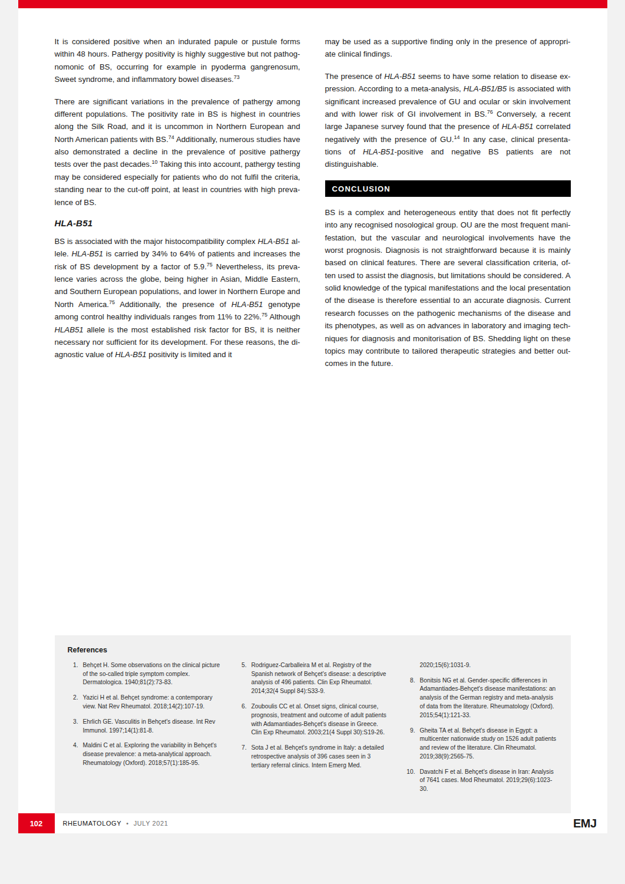It is considered positive when an indurated papule or pustule forms within 48 hours. Pathergy positivity is highly suggestive but not pathognomonic of BS, occurring for example in pyoderma gangrenosum, Sweet syndrome, and inflammatory bowel diseases.73
There are significant variations in the prevalence of pathergy among different populations. The positivity rate in BS is highest in countries along the Silk Road, and it is uncommon in Northern European and North American patients with BS.74 Additionally, numerous studies have also demonstrated a decline in the prevalence of positive pathergy tests over the past decades.10 Taking this into account, pathergy testing may be considered especially for patients who do not fulfil the criteria, standing near to the cut-off point, at least in countries with high prevalence of BS.
HLA-B51
BS is associated with the major histocompatibility complex HLA-B51 allele. HLA-B51 is carried by 34% to 64% of patients and increases the risk of BS development by a factor of 5.9.75 Nevertheless, its prevalence varies across the globe, being higher in Asian, Middle Eastern, and Southern European populations, and lower in Northern Europe and North America.75 Additionally, the presence of HLA-B51 genotype among control healthy individuals ranges from 11% to 22%.75 Although HLAB51 allele is the most established risk factor for BS, it is neither necessary nor sufficient for its development. For these reasons, the diagnostic value of HLA-B51 positivity is limited and it
may be used as a supportive finding only in the presence of appropriate clinical findings.
The presence of HLA-B51 seems to have some relation to disease expression. According to a meta-analysis, HLA-B51/B5 is associated with significant increased prevalence of GU and ocular or skin involvement and with lower risk of GI involvement in BS.76 Conversely, a recent large Japanese survey found that the presence of HLA-B51 correlated negatively with the presence of GU.14 In any case, clinical presentations of HLA-B51-positive and negative BS patients are not distinguishable.
CONCLUSION
BS is a complex and heterogeneous entity that does not fit perfectly into any recognised nosological group. OU are the most frequent manifestation, but the vascular and neurological involvements have the worst prognosis. Diagnosis is not straightforward because it is mainly based on clinical features. There are several classification criteria, often used to assist the diagnosis, but limitations should be considered. A solid knowledge of the typical manifestations and the local presentation of the disease is therefore essential to an accurate diagnosis. Current research focusses on the pathogenic mechanisms of the disease and its phenotypes, as well as on advances in laboratory and imaging techniques for diagnosis and monitorisation of BS. Shedding light on these topics may contribute to tailored therapeutic strategies and better outcomes in the future.
References
1. Behçet H. Some observations on the clinical picture of the so-called triple symptom complex. Dermatologica. 1940;81(2):73-83.
2. Yazici H et al. Behçet syndrome: a contemporary view. Nat Rev Rheumatol. 2018;14(2):107-19.
3. Ehrlich GE. Vasculitis in Behçet's disease. Int Rev Immunol. 1997;14(1):81-8.
4. Maldini C et al. Exploring the variability in Behçet's disease prevalence: a meta-analytical approach. Rheumatology (Oxford). 2018;57(1):185-95.
5. Rodriguez-Carballeira M et al. Registry of the Spanish network of Behçet's disease: a descriptive analysis of 496 patients. Clin Exp Rheumatol. 2014;32(4 Suppl 84):S33-9.
6. Zouboulis CC et al. Onset signs, clinical course, prognosis, treatment and outcome of adult patients with Adamantiades-Behçet's disease in Greece. Clin Exp Rheumatol. 2003;21(4 Suppl 30):S19-26.
7. Sota J et al. Behçet's syndrome in Italy: a detailed retrospective analysis of 396 cases seen in 3 tertiary referral clinics. Intern Emerg Med.
2020;15(6):1031-9.
8. Bonitsis NG et al. Gender-specific differences in Adamantiades-Behçet's disease manifestations: an analysis of the German registry and meta-analysis of data from the literature. Rheumatology (Oxford). 2015;54(1):121-33.
9. Gheita TA et al. Behçet's disease in Egypt: a multicenter nationwide study on 1526 adult patients and review of the literature. Clin Rheumatol. 2019;38(9):2565-75.
10. Davatchi F et al. Behçet's disease in Iran: Analysis of 7641 cases. Mod Rheumatol. 2019;29(6):1023-30.
102
RHEUMATOLOGY•JULY 2021
EMJ